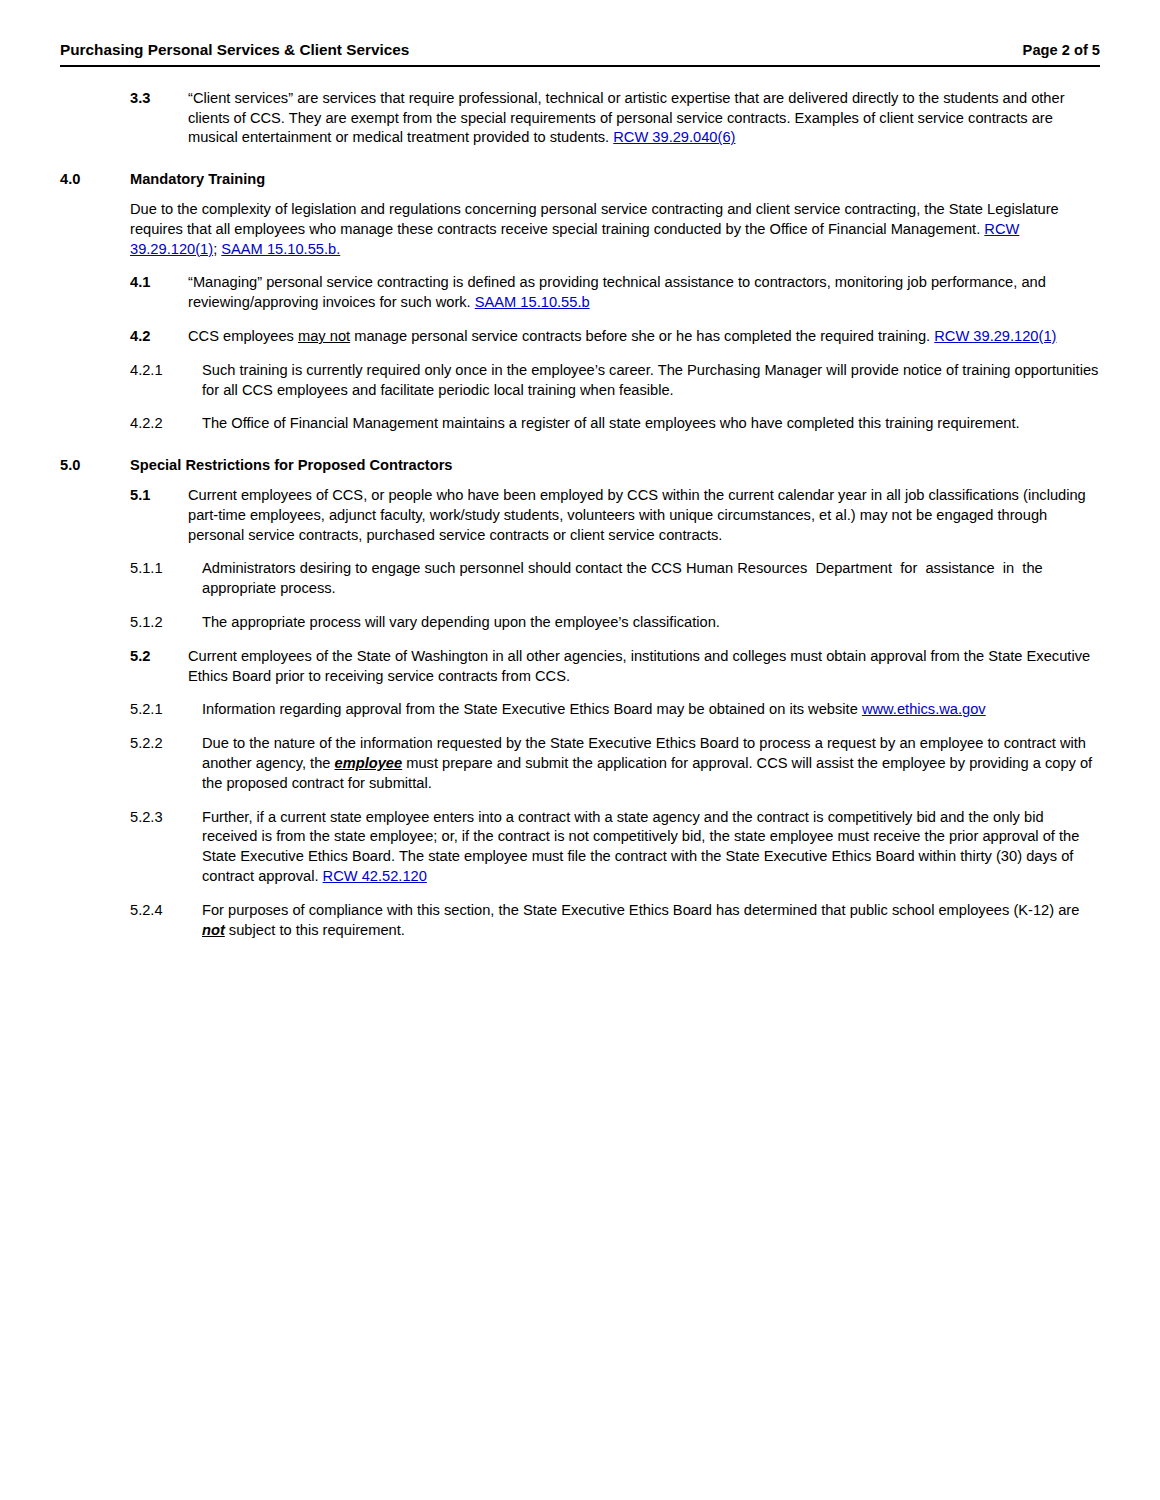Purchasing Personal Services & Client Services Page 2 of 5
3.3 “Client services” are services that require professional, technical or artistic expertise that are delivered directly to the students and other clients of CCS. They are exempt from the special requirements of personal service contracts. Examples of client service contracts are musical entertainment or medical treatment provided to students. RCW 39.29.040(6)
4.0 Mandatory Training
Due to the complexity of legislation and regulations concerning personal service contracting and client service contracting, the State Legislature requires that all employees who manage these contracts receive special training conducted by the Office of Financial Management. RCW 39.29.120(1); SAAM 15.10.55.b.
4.1 “Managing” personal service contracting is defined as providing technical assistance to contractors, monitoring job performance, and reviewing/approving invoices for such work. SAAM 15.10.55.b
4.2 CCS employees may not manage personal service contracts before she or he has completed the required training. RCW 39.29.120(1)
4.2.1 Such training is currently required only once in the employee’s career. The Purchasing Manager will provide notice of training opportunities for all CCS employees and facilitate periodic local training when feasible.
4.2.2 The Office of Financial Management maintains a register of all state employees who have completed this training requirement.
5.0 Special Restrictions for Proposed Contractors
5.1 Current employees of CCS, or people who have been employed by CCS within the current calendar year in all job classifications (including part-time employees, adjunct faculty, work/study students, volunteers with unique circumstances, et al.) may not be engaged through personal service contracts, purchased service contracts or client service contracts.
5.1.1 Administrators desiring to engage such personnel should contact the CCS Human Resources Department for assistance in the appropriate process.
5.1.2 The appropriate process will vary depending upon the employee’s classification.
5.2 Current employees of the State of Washington in all other agencies, institutions and colleges must obtain approval from the State Executive Ethics Board prior to receiving service contracts from CCS.
5.2.1 Information regarding approval from the State Executive Ethics Board may be obtained on its website www.ethics.wa.gov
5.2.2 Due to the nature of the information requested by the State Executive Ethics Board to process a request by an employee to contract with another agency, the employee must prepare and submit the application for approval. CCS will assist the employee by providing a copy of the proposed contract for submittal.
5.2.3 Further, if a current state employee enters into a contract with a state agency and the contract is competitively bid and the only bid received is from the state employee; or, if the contract is not competitively bid, the state employee must receive the prior approval of the State Executive Ethics Board. The state employee must file the contract with the State Executive Ethics Board within thirty (30) days of contract approval. RCW 42.52.120
5.2.4 For purposes of compliance with this section, the State Executive Ethics Board has determined that public school employees (K-12) are not subject to this requirement.